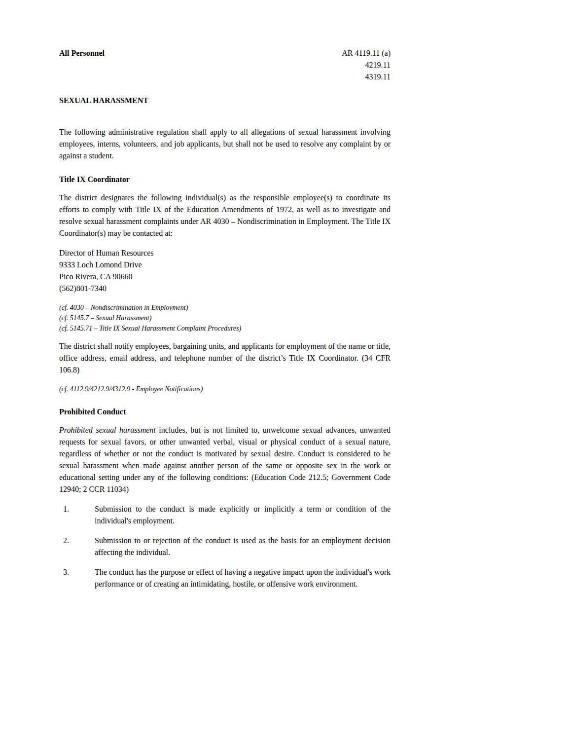All Personnel
AR 4119.11 (a)
4219.11
4319.11
SEXUAL HARASSMENT
The following administrative regulation shall apply to all allegations of sexual harassment involving employees, interns, volunteers, and job applicants, but shall not be used to resolve any complaint by or against a student.
Title IX Coordinator
The district designates the following individual(s) as the responsible employee(s) to coordinate its efforts to comply with Title IX of the Education Amendments of 1972, as well as to investigate and resolve sexual harassment complaints under AR 4030 – Nondiscrimination in Employment. The Title IX Coordinator(s) may be contacted at:
Director of Human Resources
9333 Loch Lomond Drive
Pico Rivera, CA 90660
(562)801-7340
(cf. 4030 – Nondiscrimination in Employment)
(cf. 5145.7 – Sexual Harassment)
(cf. 5145.71 – Title IX Sexual Harassment Complaint Procedures)
The district shall notify employees, bargaining units, and applicants for employment of the name or title, office address, email address, and telephone number of the district’s Title IX Coordinator. (34 CFR 106.8)
(cf. 4112.9/4212.9/4312.9 - Employee Notifications)
Prohibited Conduct
Prohibited sexual harassment includes, but is not limited to, unwelcome sexual advances, unwanted requests for sexual favors, or other unwanted verbal, visual or physical conduct of a sexual nature, regardless of whether or not the conduct is motivated by sexual desire. Conduct is considered to be sexual harassment when made against another person of the same or opposite sex in the work or educational setting under any of the following conditions: (Education Code 212.5; Government Code 12940; 2 CCR 11034)
Submission to the conduct is made explicitly or implicitly a term or condition of the individual's employment.
Submission to or rejection of the conduct is used as the basis for an employment decision affecting the individual.
The conduct has the purpose or effect of having a negative impact upon the individual's work performance or of creating an intimidating, hostile, or offensive work environment.